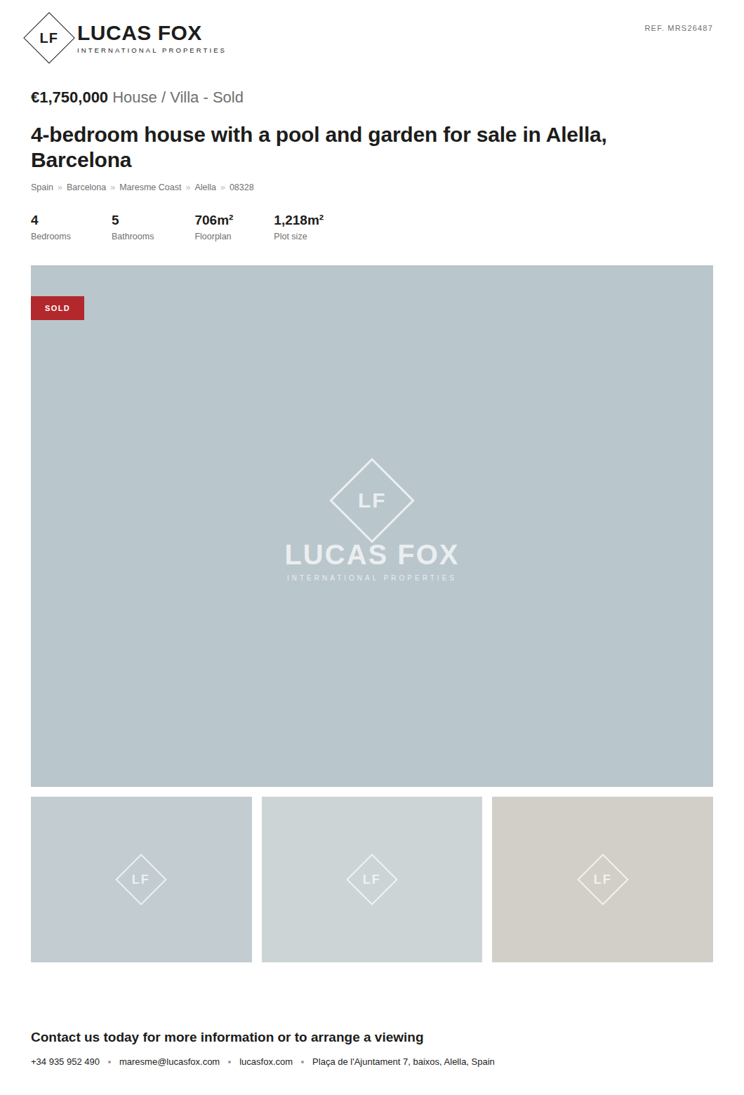LF
LUCAS FOX
INTERNATIONAL PROPERTIES
REF. MRS26487
€1,750,000 House / Villa - Sold
4-bedroom house with a pool and garden for sale in Alella, Barcelona
Spain»Barcelona»Maresme Coast»Alella»08328
4
Bedrooms
5
Bathrooms
706m²
Floorplan
1,218m²
Plot size
SOLD
LF
LUCAS FOX
INTERNATIONAL PROPERTIES
LF
LF
LF
Contact us today for more information or to arrange a viewing
+34 935 952 490 maresme@lucasfox.com lucasfox.com Plaça de l'Ajuntament 7, baixos, Alella, Spain